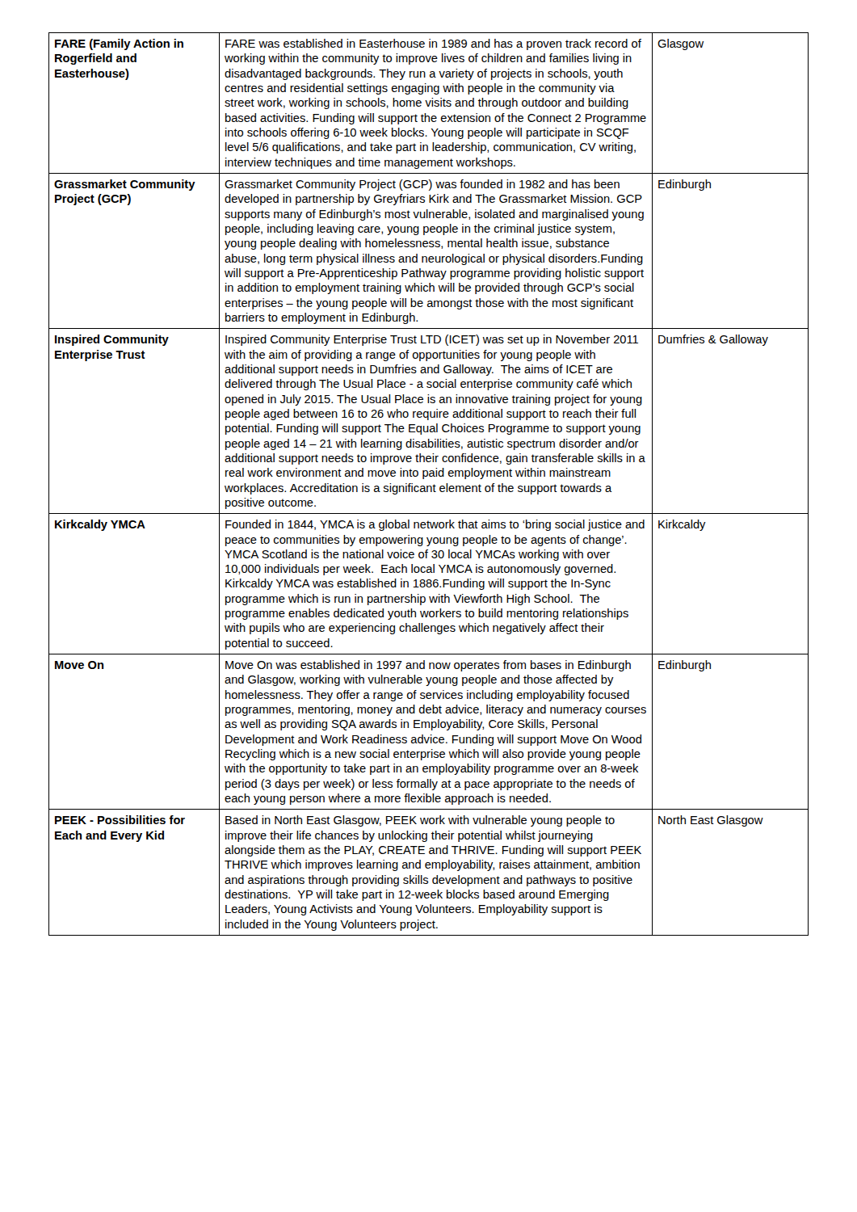| FARE (Family Action in Rogerfield and Easterhouse) | FARE was established in Easterhouse in 1989 and has a proven track record of working within the community to improve lives of children and families living in disadvantaged backgrounds. They run a variety of projects in schools, youth centres and residential settings engaging with people in the community via street work, working in schools, home visits and through outdoor and building based activities. Funding will support the extension of the Connect 2 Programme into schools offering 6-10 week blocks. Young people will participate in SCQF level 5/6 qualifications, and take part in leadership, communication, CV writing, interview techniques and time management workshops. | Glasgow |
| Grassmarket Community Project (GCP) | Grassmarket Community Project (GCP) was founded in 1982 and has been developed in partnership by Greyfriars Kirk and The Grassmarket Mission. GCP supports many of Edinburgh’s most vulnerable, isolated and marginalised young people, including leaving care, young people in the criminal justice system, young people dealing with homelessness, mental health issue, substance abuse, long term physical illness and neurological or physical disorders.Funding will support a Pre-Apprenticeship Pathway programme providing holistic support in addition to employment training which will be provided through GCP’s social enterprises – the young people will be amongst those with the most significant barriers to employment in Edinburgh. | Edinburgh |
| Inspired Community Enterprise Trust | Inspired Community Enterprise Trust LTD (ICET) was set up in November 2011 with the aim of providing a range of opportunities for young people with additional support needs in Dumfries and Galloway. The aims of ICET are delivered through The Usual Place - a social enterprise community café which opened in July 2015. The Usual Place is an innovative training project for young people aged between 16 to 26 who require additional support to reach their full potential. Funding will support The Equal Choices Programme to support young people aged 14 – 21 with learning disabilities, autistic spectrum disorder and/or additional support needs to improve their confidence, gain transferable skills in a real work environment and move into paid employment within mainstream workplaces. Accreditation is a significant element of the support towards a positive outcome. | Dumfries & Galloway |
| Kirkcaldy YMCA | Founded in 1844, YMCA is a global network that aims to ‘bring social justice and peace to communities by empowering young people to be agents of change’. YMCA Scotland is the national voice of 30 local YMCAs working with over 10,000 individuals per week. Each local YMCA is autonomously governed. Kirkcaldy YMCA was established in 1886.Funding will support the In-Sync programme which is run in partnership with Viewforth High School. The programme enables dedicated youth workers to build mentoring relationships with pupils who are experiencing challenges which negatively affect their potential to succeed. | Kirkcaldy |
| Move On | Move On was established in 1997 and now operates from bases in Edinburgh and Glasgow, working with vulnerable young people and those affected by homelessness. They offer a range of services including employability focused programmes, mentoring, money and debt advice, literacy and numeracy courses as well as providing SQA awards in Employability, Core Skills, Personal Development and Work Readiness advice. Funding will support Move On Wood Recycling which is a new social enterprise which will also provide young people with the opportunity to take part in an employability programme over an 8-week period (3 days per week) or less formally at a pace appropriate to the needs of each young person where a more flexible approach is needed. | Edinburgh |
| PEEK - Possibilities for Each and Every Kid | Based in North East Glasgow, PEEK work with vulnerable young people to improve their life chances by unlocking their potential whilst journeying alongside them as the PLAY, CREATE and THRIVE. Funding will support PEEK THRIVE which improves learning and employability, raises attainment, ambition and aspirations through providing skills development and pathways to positive destinations. YP will take part in 12-week blocks based around Emerging Leaders, Young Activists and Young Volunteers. Employability support is included in the Young Volunteers project. | North East Glasgow |